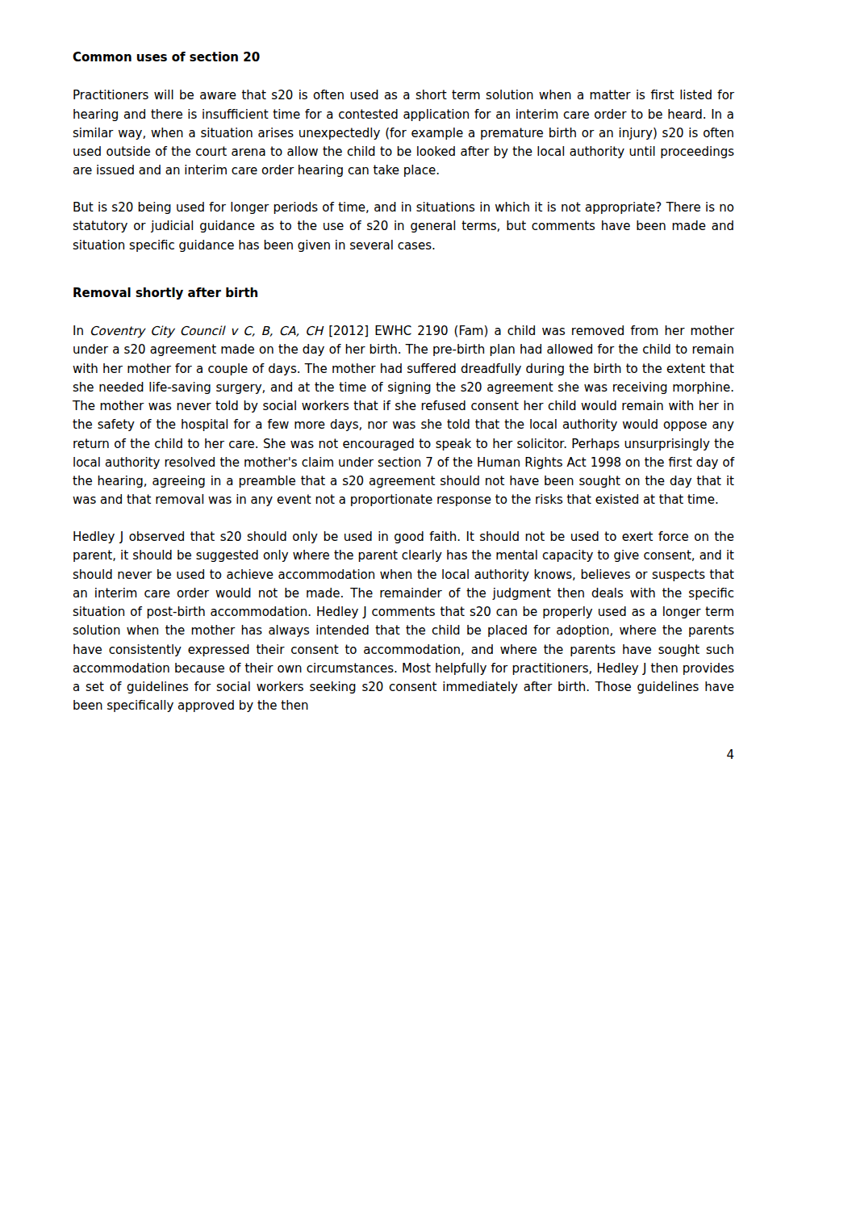Common uses of section 20
Practitioners will be aware that s20 is often used as a short term solution when a matter is first listed for hearing and there is insufficient time for a contested application for an interim care order to be heard. In a similar way, when a situation arises unexpectedly (for example a premature birth or an injury) s20 is often used outside of the court arena to allow the child to be looked after by the local authority until proceedings are issued and an interim care order hearing can take place.
But is s20 being used for longer periods of time, and in situations in which it is not appropriate? There is no statutory or judicial guidance as to the use of s20 in general terms, but comments have been made and situation specific guidance has been given in several cases.
Removal shortly after birth
In Coventry City Council v C, B, CA, CH [2012] EWHC 2190 (Fam) a child was removed from her mother under a s20 agreement made on the day of her birth. The pre-birth plan had allowed for the child to remain with her mother for a couple of days. The mother had suffered dreadfully during the birth to the extent that she needed life-saving surgery, and at the time of signing the s20 agreement she was receiving morphine. The mother was never told by social workers that if she refused consent her child would remain with her in the safety of the hospital for a few more days, nor was she told that the local authority would oppose any return of the child to her care. She was not encouraged to speak to her solicitor. Perhaps unsurprisingly the local authority resolved the mother's claim under section 7 of the Human Rights Act 1998 on the first day of the hearing, agreeing in a preamble that a s20 agreement should not have been sought on the day that it was and that removal was in any event not a proportionate response to the risks that existed at that time.
Hedley J observed that s20 should only be used in good faith. It should not be used to exert force on the parent, it should be suggested only where the parent clearly has the mental capacity to give consent, and it should never be used to achieve accommodation when the local authority knows, believes or suspects that an interim care order would not be made. The remainder of the judgment then deals with the specific situation of post-birth accommodation. Hedley J comments that s20 can be properly used as a longer term solution when the mother has always intended that the child be placed for adoption, where the parents have consistently expressed their consent to accommodation, and where the parents have sought such accommodation because of their own circumstances. Most helpfully for practitioners, Hedley J then provides a set of guidelines for social workers seeking s20 consent immediately after birth. Those guidelines have been specifically approved by the then
4